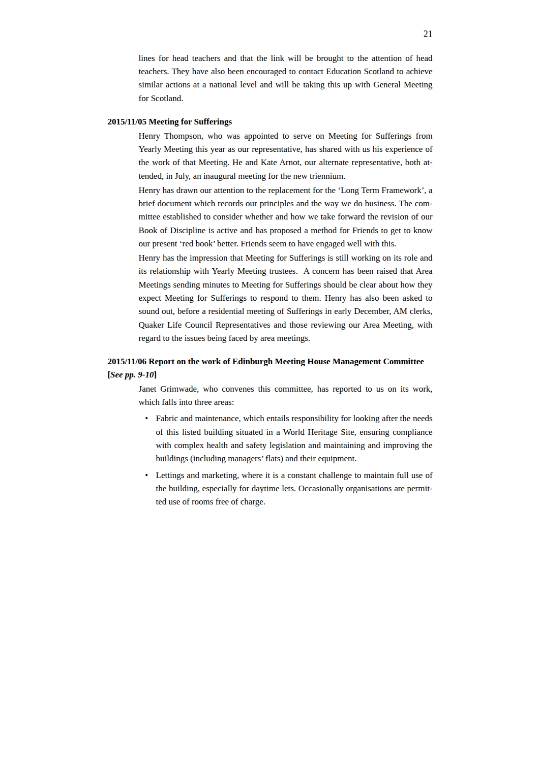21
lines for head teachers and that the link will be brought to the attention of head teachers. They have also been encouraged to contact Education Scotland to achieve similar actions at a national level and will be taking this up with General Meeting for Scotland.
2015/11/05 Meeting for Sufferings
Henry Thompson, who was appointed to serve on Meeting for Sufferings from Yearly Meeting this year as our representative, has shared with us his experience of the work of that Meeting. He and Kate Arnot, our alternate representative, both attended, in July, an inaugural meeting for the new triennium.
Henry has drawn our attention to the replacement for the ‘Long Term Framework’, a brief document which records our principles and the way we do business. The committee established to consider whether and how we take forward the revision of our Book of Discipline is active and has proposed a method for Friends to get to know our present ‘red book’ better. Friends seem to have engaged well with this.
Henry has the impression that Meeting for Sufferings is still working on its role and its relationship with Yearly Meeting trustees. A concern has been raised that Area Meetings sending minutes to Meeting for Sufferings should be clear about how they expect Meeting for Sufferings to respond to them. Henry has also been asked to sound out, before a residential meeting of Sufferings in early December, AM clerks, Quaker Life Council Representatives and those reviewing our Area Meeting, with regard to the issues being faced by area meetings.
2015/11/06 Report on the work of Edinburgh Meeting House Management Committee [See pp. 9-10]
Janet Grimwade, who convenes this committee, has reported to us on its work, which falls into three areas:
Fabric and maintenance, which entails responsibility for looking after the needs of this listed building situated in a World Heritage Site, ensuring compliance with complex health and safety legislation and maintaining and improving the buildings (including managers’ flats) and their equipment.
Lettings and marketing, where it is a constant challenge to maintain full use of the building, especially for daytime lets. Occasionally organisations are permitted use of rooms free of charge.